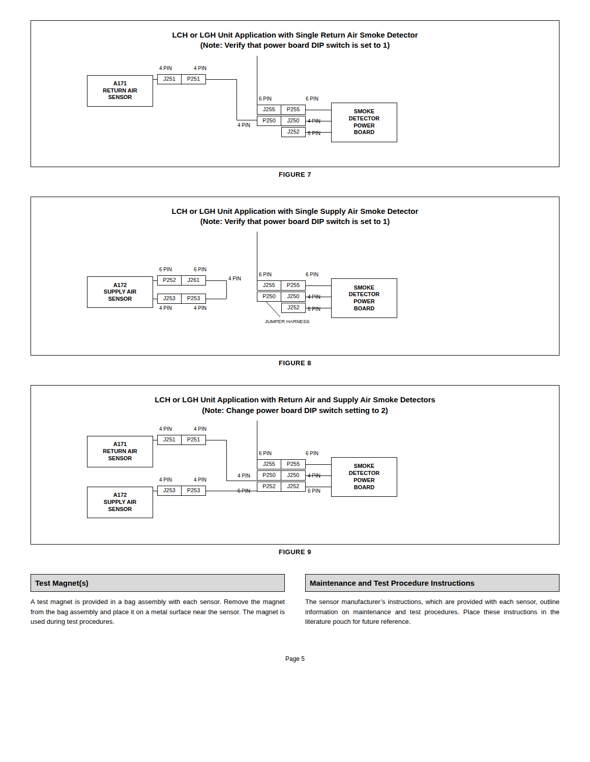LCH or LGH Unit Application with Single Return Air Smoke Detector
(Note: Verify that power board DIP switch is set to 1)
A171
RETURN AIR
SENSOR
4 PIN
4 PIN
J251 P251
6 PIN
6 PIN
J255 P255
P250 J250
4 PIN
4 PIN
J252
6 PIN
SMOKE
DETECTOR
POWER
BOARD
FIGURE 7
LCH or LGH Unit Application with Single Supply Air Smoke Detector
(Note: Verify that power board DIP switch is set to 1)
A172
SUPPLY AIR
SENSOR
6 PIN
6 PIN
P252 J261
J253 P253
4 PIN
4 PIN
4 PIN
JUMPER HARNESS
6 PIN
6 PIN
J255 P255
P250 J250
4 PIN
J252
6 PIN
SMOKE
DETECTOR
POWER
BOARD
FIGURE 8
LCH or LGH Unit Application with Return Air and Supply Air Smoke Detectors
(Note: Change power board DIP switch setting to 2)
A171
RETURN AIR
SENSOR
4 PIN
4 PIN
J251 P251
A172
SUPPLY AIR
SENSOR
4 PIN
4 PIN
J253 P253
6 PIN
6 PIN
J255 P255
P250 J250
4 PIN
4 PIN
P252 J252
6 PIN
6 PIN
SMOKE
DETECTOR
POWER
BOARD
FIGURE 9
Test Magnet(s)
A test magnet is provided in a bag assembly with each sensor. Remove the magnet from the bag assembly and place it on a metal surface near the sensor. The magnet is used during test procedures.
Maintenance and Test Procedure Instructions
The sensor manufacturer’s instructions, which are provided with each sensor, outline information on maintenance and test procedures. Place these instructions in the literature pouch for future reference.
Page 5